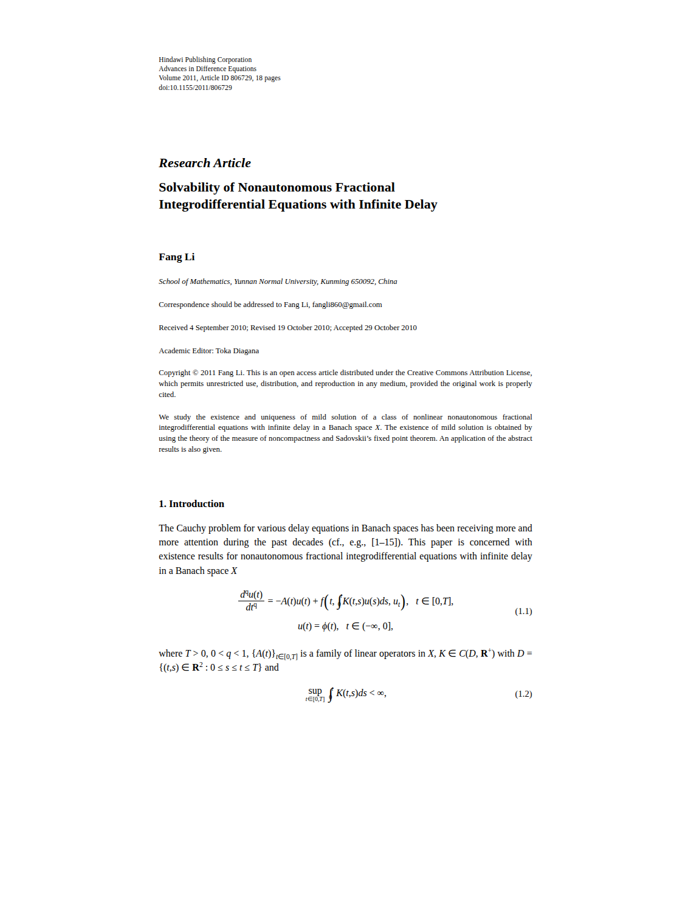Hindawi Publishing Corporation
Advances in Difference Equations
Volume 2011, Article ID 806729, 18 pages
doi:10.1155/2011/806729
Research Article
Solvability of Nonautonomous Fractional
Integrodifferential Equations with Infinite Delay
Fang Li
School of Mathematics, Yunnan Normal University, Kunming 650092, China
Correspondence should be addressed to Fang Li, fangli860@gmail.com
Received 4 September 2010; Revised 19 October 2010; Accepted 29 October 2010
Academic Editor: Toka Diagana
Copyright © 2011 Fang Li. This is an open access article distributed under the Creative Commons Attribution License, which permits unrestricted use, distribution, and reproduction in any medium, provided the original work is properly cited.
We study the existence and uniqueness of mild solution of a class of nonlinear nonautonomous fractional integrodifferential equations with infinite delay in a Banach space X. The existence of mild solution is obtained by using the theory of the measure of noncompactness and Sadovskii’s fixed point theorem. An application of the abstract results is also given.
1. Introduction
The Cauchy problem for various delay equations in Banach spaces has been receiving more and more attention during the past decades (cf., e.g., [1–15]). This paper is concerned with existence results for nonautonomous fractional integrodifferential equations with infinite delay in a Banach space X
dqu(t) dtq = −A(t)u(t) + f ( t, ∫t 0 K(t,s)u(s)ds, ut ) , t ∈ [0,T],
u(t) = ϕ(t), t ∈ (−∞, 0],
(1.1)
where T > 0, 0 < q < 1, {A(t)}t∈[0,T] is a family of linear operators in X, K ∈ C(D, R+) with D = {(t,s) ∈ R2 : 0 ≤ s ≤ t ≤ T} and
sup t∈[0,T] ∫t 0 K(t,s)ds < ∞,
(1.2)